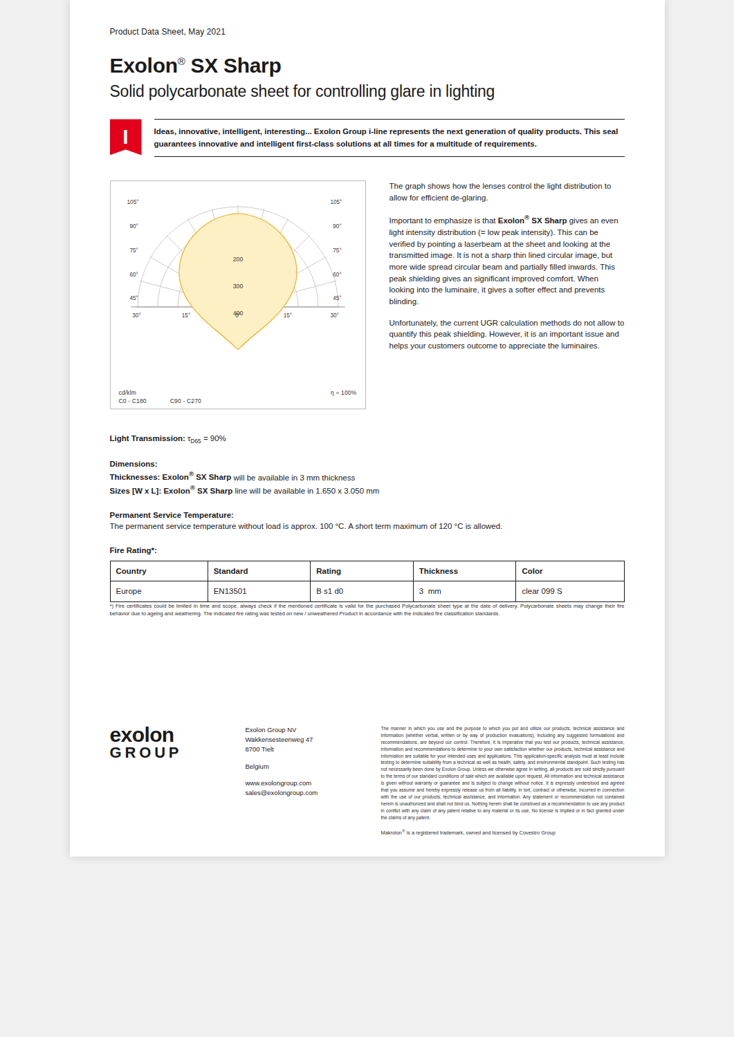Product Data Sheet, May 2021
Exolon® SX Sharp
Solid polycarbonate sheet for controlling glare in lighting
I
Ideas, innovative, intelligent, interesting... Exolon Group i-line represents the next generation of quality products. This seal guarantees innovative and intelligent first-class solutions at all times for a multitude of requirements.
200 300 400 105° 105° 90° 90° 75° 75° 60° 60° 45° 45° 30° 30° 15° 0° 15°
cd/klm η = 100%
C0 - C180 C90 - C270
The graph shows how the lenses control the light distribution to allow for efficient de-glaring.
Important to emphasize is that Exolon® SX Sharp gives an even light intensity distribution (= low peak intensity). This can be verified by pointing a laserbeam at the sheet and looking at the transmitted image. It is not a sharp thin lined circular image, but more wide spread circular beam and partially filled inwards. This peak shielding gives an significant improved comfort. When looking into the luminaire, it gives a softer effect and prevents blinding.
Unfortunately, the current UGR calculation methods do not allow to quantify this peak shielding. However, it is an important issue and helps your customers outcome to appreciate the luminaires.
Light Transmission: τD65 = 90%
Dimensions:
Thicknesses: Exolon® SX Sharp will be available in 3 mm thickness
Sizes [W x L]: Exolon® SX Sharp line will be available in 1.650 x 3.050 mm
Permanent Service Temperature:
The permanent service temperature without load is approx. 100 °C. A short term maximum of 120 °C is allowed.
Fire Rating*:
| Country | Standard | Rating | Thickness | Color |
| --- | --- | --- | --- | --- |
| Europe | EN13501 | B s1 d0 | 3 mm | clear 099 S |
*) Fire certificates could be limited in time and scope, always check if the mentioned certificate is valid for the purchased Polycarbonate sheet type at the date of delivery. Polycarbonate sheets may change their fire behavior due to ageing and weathering. The indicated fire rating was tested on new / unweathered Product in accordance with the indicated fire classification standards.
exolonGROUP
Exolon Group NV
Wakkensesteenweg 47
8700 Tielt
Belgium
www.exolongroup.com
sales@exolongroup.com
The manner in which you use and the purpose to which you put and utilize our products, technical assistance and information (whether verbal, written or by way of production evaluations), including any suggested formulations and recommendations, are beyond our control. Therefore, it is imperative that you test our products, technical assistance, information and recommendations to determine to your own satisfaction whether our products, technical assistance and information are suitable for your intended uses and applications. This application-specific analysis must at least include testing to determine suitability from a technical as well as health, safety, and environmental standpoint. Such testing has not necessarily been done by Exolon Group. Unless we otherwise agree in writing, all products are sold strictly pursuant to the terms of our standard conditions of sale which are available upon request. All information and technical assistance is given without warranty or guarantee and is subject to change without notice. It is expressly understood and agreed that you assume and hereby expressly release us from all liability, in tort, contract or otherwise, incurred in connection with the use of our products, technical assistance, and information. Any statement or recommendation not contained herein is unauthorized and shall not bind us. Nothing herein shall be construed as a recommendation to use any product in conflict with any claim of any patent relative to any material or its use. No license is implied or in fact granted under the claims of any patent.
Makrolon® is a registered trademark, owned and licensed by Covestro Group